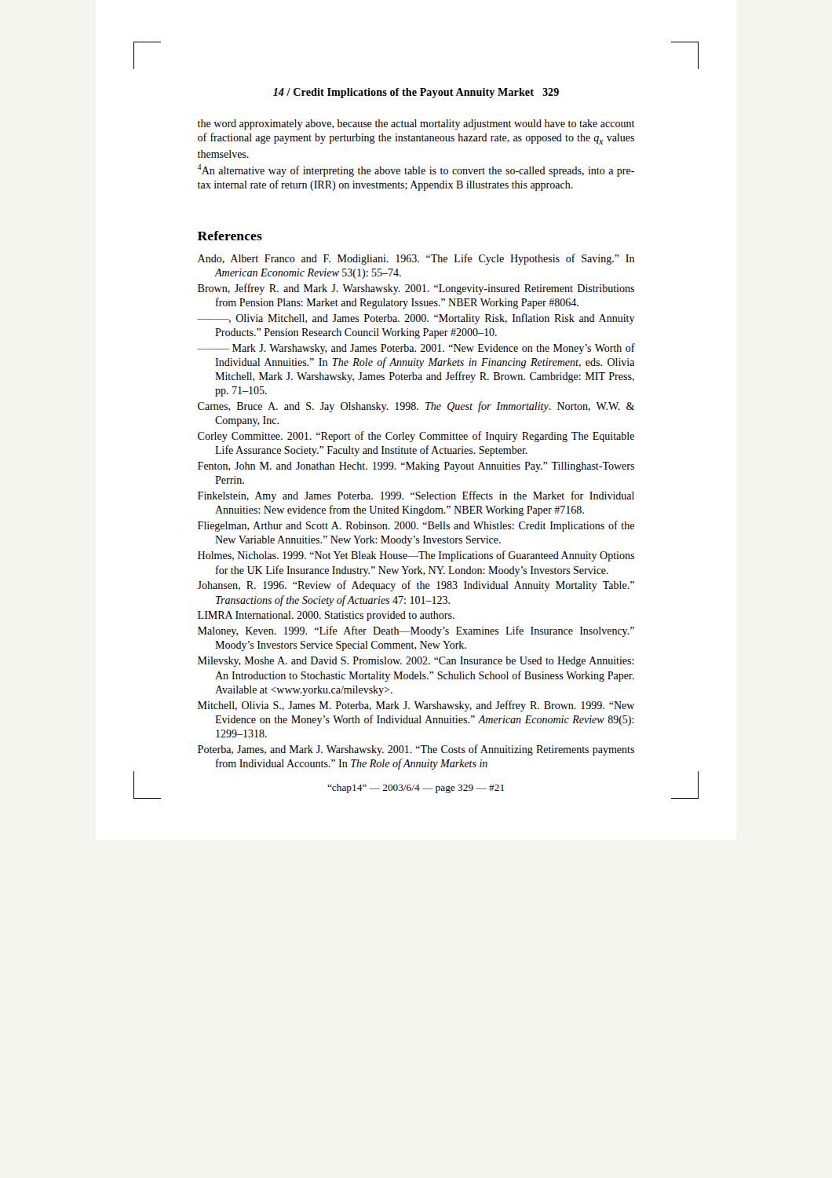14 / Credit Implications of the Payout Annuity Market 329
the word approximately above, because the actual mortality adjustment would have to take account of fractional age payment by perturbing the instantaneous hazard rate, as opposed to the qx values themselves.
4An alternative way of interpreting the above table is to convert the so-called spreads, into a pre-tax internal rate of return (IRR) on investments; Appendix B illustrates this approach.
References
Ando, Albert Franco and F. Modigliani. 1963. “The Life Cycle Hypothesis of Saving.” In American Economic Review 53(1): 55–74.
Brown, Jeffrey R. and Mark J. Warshawsky. 2001. “Longevity-insured Retirement Distributions from Pension Plans: Market and Regulatory Issues.” NBER Working Paper #8064.
———, Olivia Mitchell, and James Poterba. 2000. “Mortality Risk, Inflation Risk and Annuity Products.” Pension Research Council Working Paper #2000–10.
——— Mark J. Warshawsky, and James Poterba. 2001. “New Evidence on the Money’s Worth of Individual Annuities.” In The Role of Annuity Markets in Financing Retirement, eds. Olivia Mitchell, Mark J. Warshawsky, James Poterba and Jeffrey R. Brown. Cambridge: MIT Press, pp. 71–105.
Carnes, Bruce A. and S. Jay Olshansky. 1998. The Quest for Immortality. Norton, W.W. & Company, Inc.
Corley Committee. 2001. “Report of the Corley Committee of Inquiry Regarding The Equitable Life Assurance Society.” Faculty and Institute of Actuaries. September.
Fenton, John M. and Jonathan Hecht. 1999. “Making Payout Annuities Pay.” Tillinghast-Towers Perrin.
Finkelstein, Amy and James Poterba. 1999. “Selection Effects in the Market for Individual Annuities: New evidence from the United Kingdom.” NBER Working Paper #7168.
Fliegelman, Arthur and Scott A. Robinson. 2000. “Bells and Whistles: Credit Implications of the New Variable Annuities.” New York: Moody’s Investors Service.
Holmes, Nicholas. 1999. “Not Yet Bleak House—The Implications of Guaranteed Annuity Options for the UK Life Insurance Industry.” New York, NY. London: Moody’s Investors Service.
Johansen, R. 1996. “Review of Adequacy of the 1983 Individual Annuity Mortality Table.” Transactions of the Society of Actuaries 47: 101–123.
LIMRA International. 2000. Statistics provided to authors.
Maloney, Keven. 1999. “Life After Death—Moody’s Examines Life Insurance Insolvency.” Moody’s Investors Service Special Comment, New York.
Milevsky, Moshe A. and David S. Promislow. 2002. “Can Insurance be Used to Hedge Annuities: An Introduction to Stochastic Mortality Models.” Schulich School of Business Working Paper. Available at <www.yorku.ca/milevsky>.
Mitchell, Olivia S., James M. Poterba, Mark J. Warshawsky, and Jeffrey R. Brown. 1999. “New Evidence on the Money’s Worth of Individual Annuities.” American Economic Review 89(5): 1299–1318.
Poterba, James, and Mark J. Warshawsky. 2001. “The Costs of Annuitizing Retirements payments from Individual Accounts.” In The Role of Annuity Markets in
“chap14” — 2003/6/4 — page 329 — #21